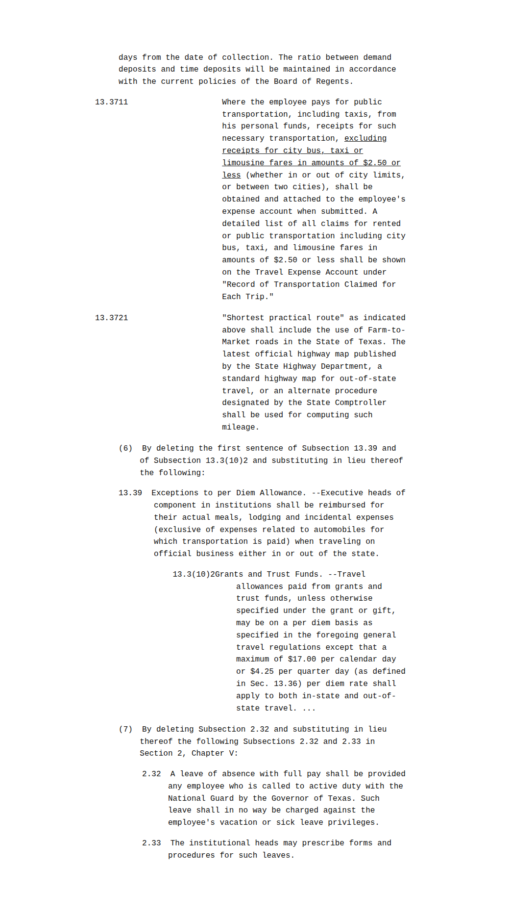days from the date of collection. The ratio between demand deposits and time deposits will be maintained in accordance with the current policies of the Board of Regents.
13.3711 Where the employee pays for public transportation, including taxis, from his personal funds, receipts for such necessary transportation, excluding receipts for city bus, taxi or limousine fares in amounts of $2.50 or less (whether in or out of city limits, or between two cities), shall be obtained and attached to the employee's expense account when submitted. A detailed list of all claims for rented or public transportation including city bus, taxi, and limousine fares in amounts of $2.50 or less shall be shown on the Travel Expense Account under "Record of Transportation Claimed for Each Trip."
13.3721"Shortest practical route" as indicated above shall include the use of Farm-to-Market roads in the State of Texas. The latest official highway map published by the State Highway Department, a standard highway map for out-of-state travel, or an alternate procedure designated by the State Comptroller shall be used for computing such mileage.
(6) By deleting the first sentence of Subsection 13.39 and of Subsection 13.3(10)2 and substituting in lieu thereof the following:
13.39 Exceptions to per Diem Allowance. --Executive heads of component in institutions shall be reimbursed for their actual meals, lodging and incidental expenses (exclusive of expenses related to automobiles for which transportation is paid) when traveling on official business either in or out of the state.
13.3(10)2 Grants and Trust Funds. --Travel allowances paid from grants and trust funds, unless otherwise specified under the grant or gift, may be on a per diem basis as specified in the foregoing general travel regulations except that a maximum of $17.00 per calendar day or $4.25 per quarter day (as defined in Sec. 13.36) per diem rate shall apply to both in-state and out-of-state travel. ...
(7) By deleting Subsection 2.32 and substituting in lieu thereof the following Subsections 2.32 and 2.33 in Section 2, Chapter V:
2.32 A leave of absence with full pay shall be provided any employee who is called to active duty with the National Guard by the Governor of Texas. Such leave shall in no way be charged against the employee's vacation or sick leave privileges.
2.33 The institutional heads may prescribe forms and procedures for such leaves.